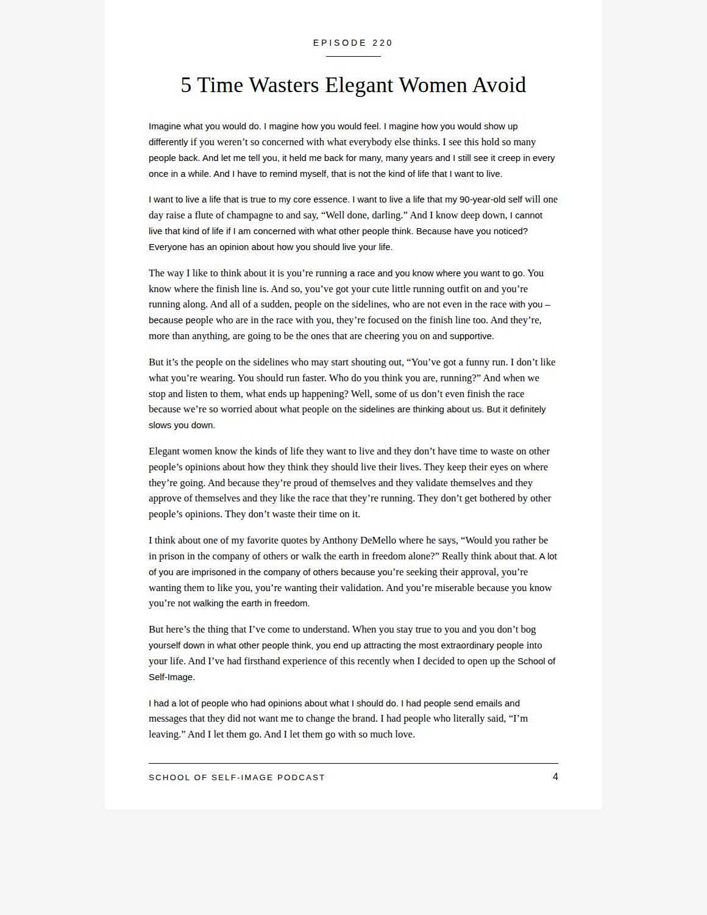EPISODE 220
5 Time Wasters Elegant Women Avoid
Imagine what you would do. I magine how you would feel. I magine how you would show up differently if you weren’t so concerned with what everybody else thinks. I see this hold so many people back. And let me tell you, it held me back for many, many years and I still see it creep in every once in a while. And I have to remind myself, that is not the kind of life that I want to live.
I want to live a life that is true to my core essence. I want to live a life that my 90-year-old self will one day raise a flute of champagne to and say, “Well done, darling.” And I know deep down, I cannot live that kind of life if I am concerned with what other people think. Because have you noticed? Everyone has an opinion about how you should live your life.
The way I like to think about it is you’re running a race and you know where you want to go. You know where the finish line is. And so, you’ve got your cute little running outfit on and you’re running along. And all of a sudden, people on the sidelines, who are not even in the race with you – because people who are in the race with you, they’re focused on the finish line too. And they’re, more than anything, are going to be the ones that are cheering you on and supportive.
But it’s the people on the sidelines who may start shouting out, “You’ve got a funny run. I don’t like what you’re wearing. You should run faster. Who do you think you are, running?” And when we stop and listen to them, what ends up happening? Well, some of us don’t even finish the race because we’re so worried about what people on the sidelines are thinking about us. But it definitely slows you down.
Elegant women know the kinds of life they want to live and they don’t have time to waste on other people’s opinions about how they think they should live their lives. They keep their eyes on where they’re going. And because they’re proud of themselves and they validate themselves and they approve of themselves and they like the race that they’re running. They don’t get bothered by other people’s opinions. They don’t waste their time on it.
I think about one of my favorite quotes by Anthony DeMello where he says, “Would you rather be in prison in the company of others or walk the earth in freedom alone?” Really think about that. A lot of you are imprisoned in the company of others because you’re seeking their approval, you’re wanting them to like you, you’re wanting their validation. And you’re miserable because you know you’re not walking the earth in freedom.
But here’s the thing that I’ve come to understand. When you stay true to you and you don’t bog yourself down in what other people think, you end up attracting the most extraordinary people into your life. And I’ve had firsthand experience of this recently when I decided to open up the School of Self-Image.
I had a lot of people who had opinions about what I should do. I had people send emails and messages that they did not want me to change the brand. I had people who literally said, “I’m leaving.” And I let them go. And I let them go with so much love.
SCHOOL OF SELF-IMAGE PODCAST 4